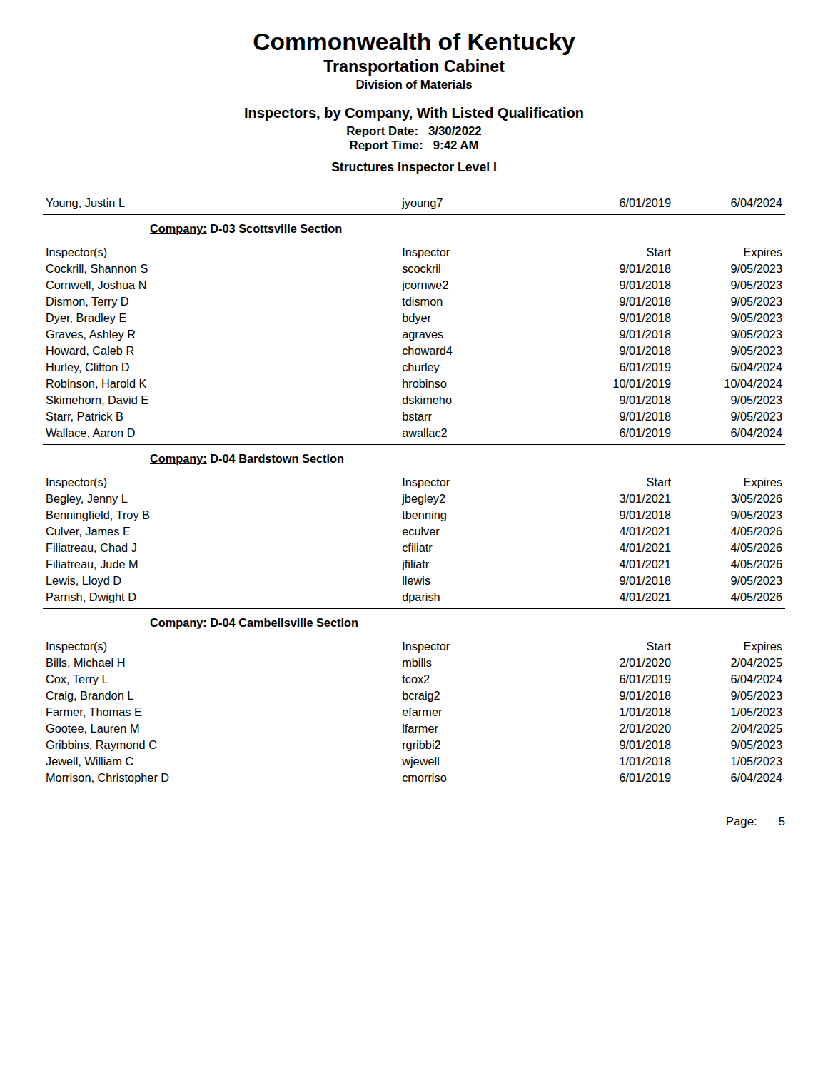Commonwealth of Kentucky
Transportation Cabinet
Division of Materials
Inspectors, by Company, With Listed Qualification
Report Date: 3/30/2022
Report Time: 9:42 AM
Structures Inspector Level I
| Young, Justin L | jyoung7 | 6/01/2019 | 6/04/2024 |
| Company: D-03 Scottsville Section |
| Inspector(s) | Inspector | Start | Expires |
| Cockrill, Shannon S | scockril | 9/01/2018 | 9/05/2023 |
| Cornwell, Joshua N | jcornwe2 | 9/01/2018 | 9/05/2023 |
| Dismon, Terry D | tdismon | 9/01/2018 | 9/05/2023 |
| Dyer, Bradley E | bdyer | 9/01/2018 | 9/05/2023 |
| Graves, Ashley R | agraves | 9/01/2018 | 9/05/2023 |
| Howard, Caleb R | choward4 | 9/01/2018 | 9/05/2023 |
| Hurley, Clifton D | churley | 6/01/2019 | 6/04/2024 |
| Robinson, Harold K | hrobinso | 10/01/2019 | 10/04/2024 |
| Skimehorn, David E | dskimeho | 9/01/2018 | 9/05/2023 |
| Starr, Patrick B | bstarr | 9/01/2018 | 9/05/2023 |
| Wallace, Aaron D | awallac2 | 6/01/2019 | 6/04/2024 |
| Company: D-04 Bardstown Section |
| Inspector(s) | Inspector | Start | Expires |
| Begley, Jenny L | jbegley2 | 3/01/2021 | 3/05/2026 |
| Benningfield, Troy B | tbenning | 9/01/2018 | 9/05/2023 |
| Culver, James E | eculver | 4/01/2021 | 4/05/2026 |
| Filiatreau, Chad J | cfiliatr | 4/01/2021 | 4/05/2026 |
| Filiatreau, Jude M | jfiliatr | 4/01/2021 | 4/05/2026 |
| Lewis, Lloyd D | llewis | 9/01/2018 | 9/05/2023 |
| Parrish, Dwight D | dparish | 4/01/2021 | 4/05/2026 |
| Company: D-04 Cambellsville Section |
| Inspector(s) | Inspector | Start | Expires |
| Bills, Michael H | mbills | 2/01/2020 | 2/04/2025 |
| Cox, Terry L | tcox2 | 6/01/2019 | 6/04/2024 |
| Craig, Brandon L | bcraig2 | 9/01/2018 | 9/05/2023 |
| Farmer, Thomas E | efarmer | 1/01/2018 | 1/05/2023 |
| Gootee, Lauren M | lfarmer | 2/01/2020 | 2/04/2025 |
| Gribbins, Raymond C | rgribbi2 | 9/01/2018 | 9/05/2023 |
| Jewell, William C | wjewell | 1/01/2018 | 1/05/2023 |
| Morrison, Christopher D | cmorriso | 6/01/2019 | 6/04/2024 |
Page:5